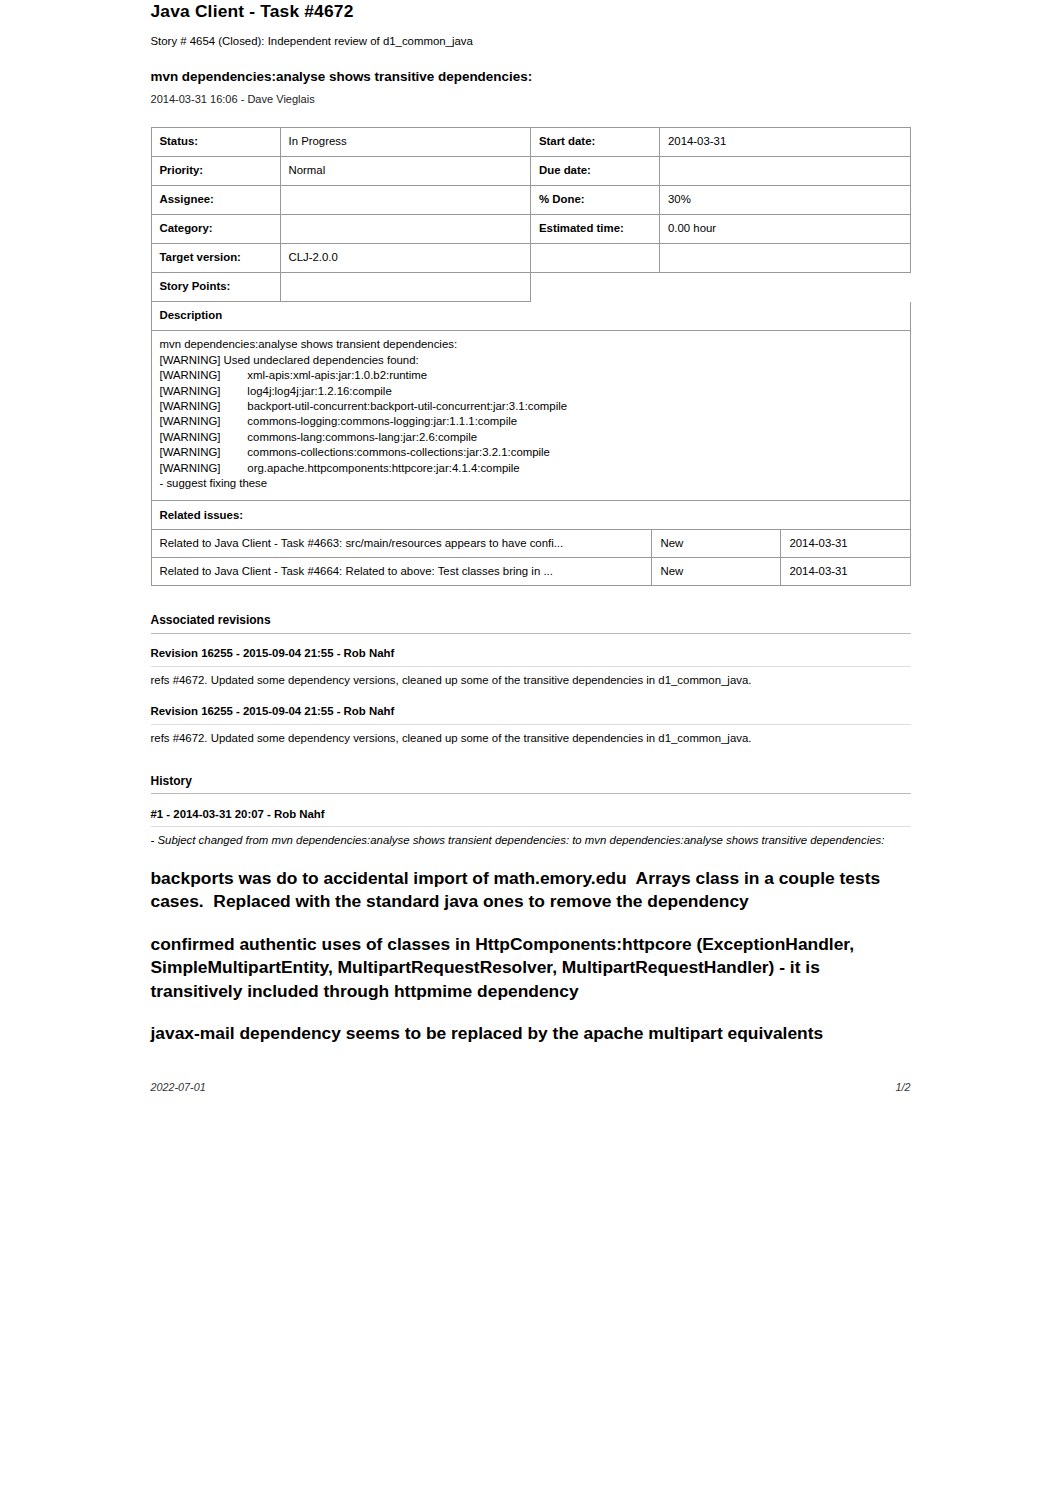Java Client - Task #4672
Story # 4654 (Closed): Independent review of d1_common_java
mvn dependencies:analyse shows transitive dependencies:
2014-03-31 16:06 - Dave Vieglais
| Status: | In Progress | Start date: | 2014-03-31 |
| Priority: | Normal | Due date: | |
| Assignee: | | % Done: | 30% |
| Category: | | Estimated time: | 0.00 hour |
| Target version: | CLJ-2.0.0 | | |
| Story Points: | | |
Description
mvn dependencies:analyse shows transient dependencies:
[WARNING] Used undeclared dependencies found:
[WARNING] xml-apis:xml-apis:jar:1.0.b2:runtime
[WARNING] log4j:log4j:jar:1.2.16:compile
[WARNING] backport-util-concurrent:backport-util-concurrent:jar:3.1:compile
[WARNING] commons-logging:commons-logging:jar:1.1.1:compile
[WARNING] commons-lang:commons-lang:jar:2.6:compile
[WARNING] commons-collections:commons-collections:jar:3.2.1:compile
[WARNING] org.apache.httpcomponents:httpcore:jar:4.1.4:compile
- suggest fixing these
Related issues:
| Related to Java Client - Task #4663: src/main/resources appears to have confi... | New | 2014-03-31 |
| Related to Java Client - Task #4664: Related to above: Test classes bring in ... | New | 2014-03-31 |
Associated revisions
Revision 16255 - 2015-09-04 21:55 - Rob Nahf
refs #4672. Updated some dependency versions, cleaned up some of the transitive dependencies in d1_common_java.
Revision 16255 - 2015-09-04 21:55 - Rob Nahf
refs #4672. Updated some dependency versions, cleaned up some of the transitive dependencies in d1_common_java.
History
#1 - 2014-03-31 20:07 - Rob Nahf
- Subject changed from mvn dependencies:analyse shows transient dependencies: to mvn dependencies:analyse shows transitive dependencies:
backports was do to accidental import of math.emory.edu Arrays class in a couple tests cases. Replaced with the standard java ones to remove the dependency
confirmed authentic uses of classes in HttpComponents:httpcore (ExceptionHandler, SimpleMultipartEntity, MultipartRequestResolver, MultipartRequestHandler) - it is transitively included through httpmime dependency
javax-mail dependency seems to be replaced by the apache multipart equivalents
2022-07-01 1/2